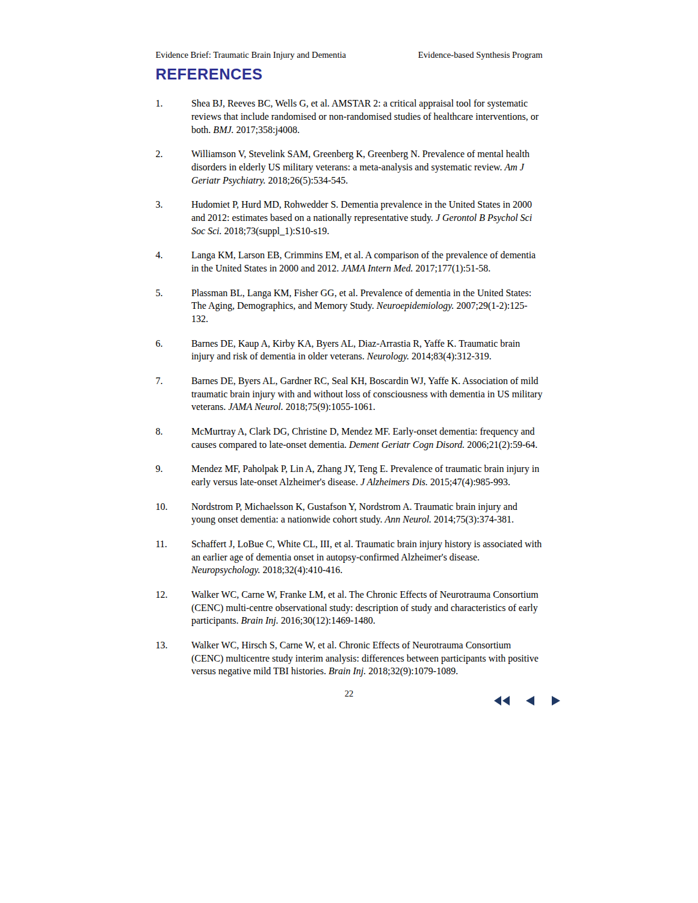Evidence Brief: Traumatic Brain Injury and Dementia
Evidence-based Synthesis Program
REFERENCES
1. Shea BJ, Reeves BC, Wells G, et al. AMSTAR 2: a critical appraisal tool for systematic reviews that include randomised or non-randomised studies of healthcare interventions, or both. BMJ. 2017;358:j4008.
2. Williamson V, Stevelink SAM, Greenberg K, Greenberg N. Prevalence of mental health disorders in elderly US military veterans: a meta-analysis and systematic review. Am J Geriatr Psychiatry. 2018;26(5):534-545.
3. Hudomiet P, Hurd MD, Rohwedder S. Dementia prevalence in the United States in 2000 and 2012: estimates based on a nationally representative study. J Gerontol B Psychol Sci Soc Sci. 2018;73(suppl_1):S10-s19.
4. Langa KM, Larson EB, Crimmins EM, et al. A comparison of the prevalence of dementia in the United States in 2000 and 2012. JAMA Intern Med. 2017;177(1):51-58.
5. Plassman BL, Langa KM, Fisher GG, et al. Prevalence of dementia in the United States: The Aging, Demographics, and Memory Study. Neuroepidemiology. 2007;29(1-2):125-132.
6. Barnes DE, Kaup A, Kirby KA, Byers AL, Diaz-Arrastia R, Yaffe K. Traumatic brain injury and risk of dementia in older veterans. Neurology. 2014;83(4):312-319.
7. Barnes DE, Byers AL, Gardner RC, Seal KH, Boscardin WJ, Yaffe K. Association of mild traumatic brain injury with and without loss of consciousness with dementia in US military veterans. JAMA Neurol. 2018;75(9):1055-1061.
8. McMurtray A, Clark DG, Christine D, Mendez MF. Early-onset dementia: frequency and causes compared to late-onset dementia. Dement Geriatr Cogn Disord. 2006;21(2):59-64.
9. Mendez MF, Paholpak P, Lin A, Zhang JY, Teng E. Prevalence of traumatic brain injury in early versus late-onset Alzheimer's disease. J Alzheimers Dis. 2015;47(4):985-993.
10. Nordstrom P, Michaelsson K, Gustafson Y, Nordstrom A. Traumatic brain injury and young onset dementia: a nationwide cohort study. Ann Neurol. 2014;75(3):374-381.
11. Schaffert J, LoBue C, White CL, III, et al. Traumatic brain injury history is associated with an earlier age of dementia onset in autopsy-confirmed Alzheimer's disease. Neuropsychology. 2018;32(4):410-416.
12. Walker WC, Carne W, Franke LM, et al. The Chronic Effects of Neurotrauma Consortium (CENC) multi-centre observational study: description of study and characteristics of early participants. Brain Inj. 2016;30(12):1469-1480.
13. Walker WC, Hirsch S, Carne W, et al. Chronic Effects of Neurotrauma Consortium (CENC) multicentre study interim analysis: differences between participants with positive versus negative mild TBI histories. Brain Inj. 2018;32(9):1079-1089.
22